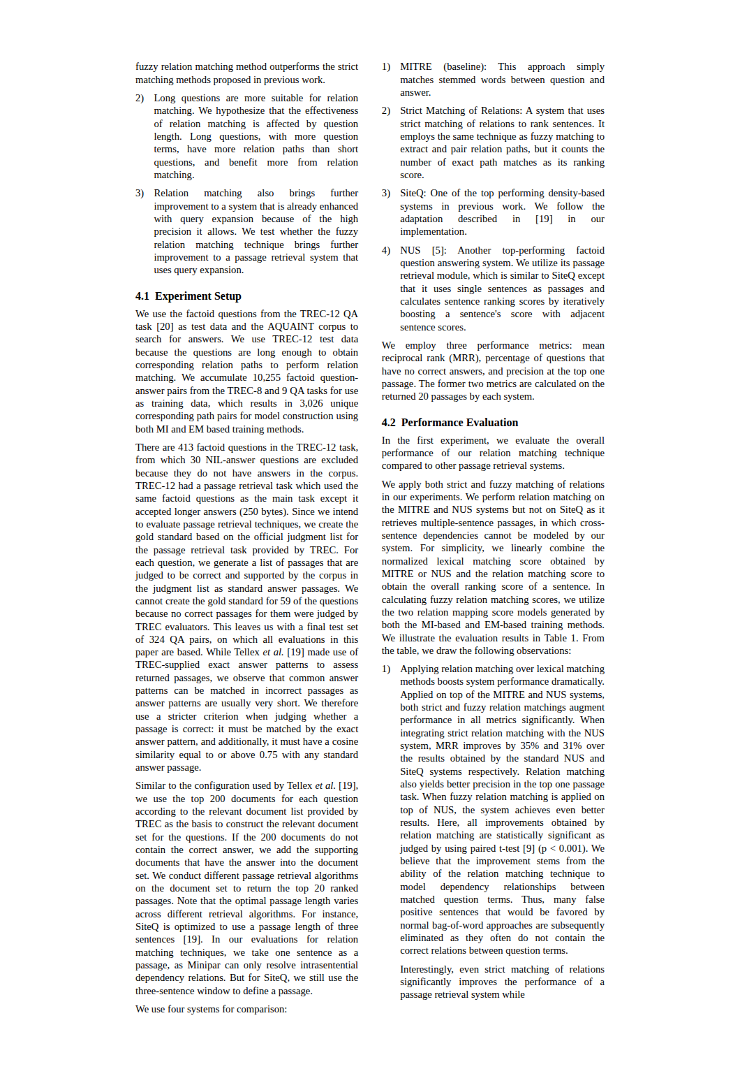fuzzy relation matching method outperforms the strict matching methods proposed in previous work.
Long questions are more suitable for relation matching. We hypothesize that the effectiveness of relation matching is affected by question length. Long questions, with more question terms, have more relation paths than short questions, and benefit more from relation matching.
Relation matching also brings further improvement to a system that is already enhanced with query expansion because of the high precision it allows. We test whether the fuzzy relation matching technique brings further improvement to a passage retrieval system that uses query expansion.
4.1 Experiment Setup
We use the factoid questions from the TREC-12 QA task [20] as test data and the AQUAINT corpus to search for answers. We use TREC-12 test data because the questions are long enough to obtain corresponding relation paths to perform relation matching. We accumulate 10,255 factoid question-answer pairs from the TREC-8 and 9 QA tasks for use as training data, which results in 3,026 unique corresponding path pairs for model construction using both MI and EM based training methods.
There are 413 factoid questions in the TREC-12 task, from which 30 NIL-answer questions are excluded because they do not have answers in the corpus. TREC-12 had a passage retrieval task which used the same factoid questions as the main task except it accepted longer answers (250 bytes). Since we intend to evaluate passage retrieval techniques, we create the gold standard based on the official judgment list for the passage retrieval task provided by TREC. For each question, we generate a list of passages that are judged to be correct and supported by the corpus in the judgment list as standard answer passages. We cannot create the gold standard for 59 of the questions because no correct passages for them were judged by TREC evaluators. This leaves us with a final test set of 324 QA pairs, on which all evaluations in this paper are based. While Tellex et al. [19] made use of TREC-supplied exact answer patterns to assess returned passages, we observe that common answer patterns can be matched in incorrect passages as answer patterns are usually very short. We therefore use a stricter criterion when judging whether a passage is correct: it must be matched by the exact answer pattern, and additionally, it must have a cosine similarity equal to or above 0.75 with any standard answer passage.
Similar to the configuration used by Tellex et al. [19], we use the top 200 documents for each question according to the relevant document list provided by TREC as the basis to construct the relevant document set for the questions. If the 200 documents do not contain the correct answer, we add the supporting documents that have the answer into the document set. We conduct different passage retrieval algorithms on the document set to return the top 20 ranked passages. Note that the optimal passage length varies across different retrieval algorithms. For instance, SiteQ is optimized to use a passage length of three sentences [19]. In our evaluations for relation matching techniques, we take one sentence as a passage, as Minipar can only resolve intrasentential dependency relations. But for SiteQ, we still use the three-sentence window to define a passage.
We use four systems for comparison:
MITRE (baseline): This approach simply matches stemmed words between question and answer.
Strict Matching of Relations: A system that uses strict matching of relations to rank sentences. It employs the same technique as fuzzy matching to extract and pair relation paths, but it counts the number of exact path matches as its ranking score.
SiteQ: One of the top performing density-based systems in previous work. We follow the adaptation described in [19] in our implementation.
NUS [5]: Another top-performing factoid question answering system. We utilize its passage retrieval module, which is similar to SiteQ except that it uses single sentences as passages and calculates sentence ranking scores by iteratively boosting a sentence's score with adjacent sentence scores.
We employ three performance metrics: mean reciprocal rank (MRR), percentage of questions that have no correct answers, and precision at the top one passage. The former two metrics are calculated on the returned 20 passages by each system.
4.2 Performance Evaluation
In the first experiment, we evaluate the overall performance of our relation matching technique compared to other passage retrieval systems.
We apply both strict and fuzzy matching of relations in our experiments. We perform relation matching on the MITRE and NUS systems but not on SiteQ as it retrieves multiple-sentence passages, in which cross-sentence dependencies cannot be modeled by our system. For simplicity, we linearly combine the normalized lexical matching score obtained by MITRE or NUS and the relation matching score to obtain the overall ranking score of a sentence. In calculating fuzzy relation matching scores, we utilize the two relation mapping score models generated by both the MI-based and EM-based training methods. We illustrate the evaluation results in Table 1. From the table, we draw the following observations:
Applying relation matching over lexical matching methods boosts system performance dramatically. Applied on top of the MITRE and NUS systems, both strict and fuzzy relation matchings augment performance in all metrics significantly. When integrating strict relation matching with the NUS system, MRR improves by 35% and 31% over the results obtained by the standard NUS and SiteQ systems respectively. Relation matching also yields better precision in the top one passage task. When fuzzy relation matching is applied on top of NUS, the system achieves even better results. Here, all improvements obtained by relation matching are statistically significant as judged by using paired t-test [9] (p < 0.001). We believe that the improvement stems from the ability of the relation matching technique to model dependency relationships between matched question terms. Thus, many false positive sentences that would be favored by normal bag-of-word approaches are subsequently eliminated as they often do not contain the correct relations between question terms.
Interestingly, even strict matching of relations significantly improves the performance of a passage retrieval system while